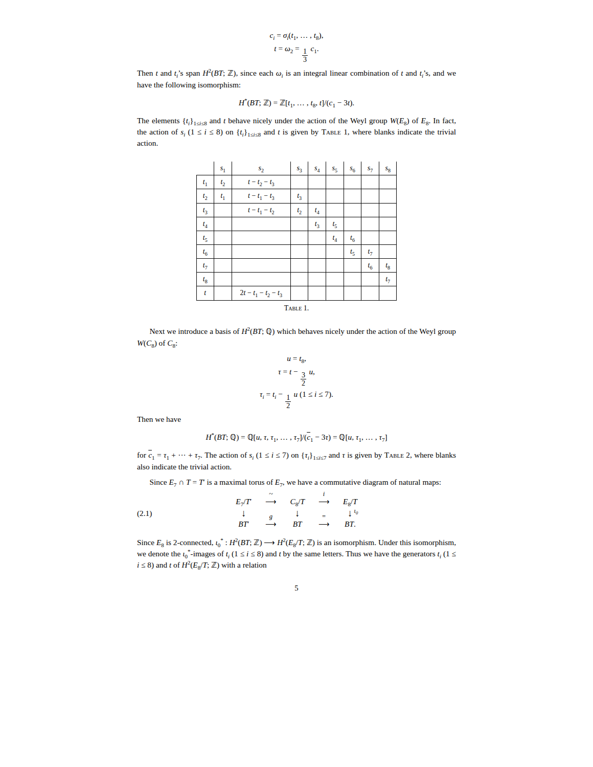ci = σi(t1, … , t8),
t = ω2 =
| 1 |
| 3 |
c1.
Then t and ti’s span H2(BT; ℤ), since each ωi is an integral linear combination of t and ti’s, and we have the following isomorphism:
H*(BT; ℤ) = ℤ[t1, … , t8, t]/(c1 − 3t).
The elements {ti}1≤i≤8 and t behave nicely under the action of the Weyl group W(E8) of E8. In fact, the action of si (1 ≤ i ≤ 8) on {ti}1≤i≤8 and t is given by Table 1, where blanks indicate the trivial action.
| | s 1 | s 2 | s 3 | s 4 | s 5 | s 6 | s 7 | s 8 |
| t 1 | t 2 | t − t 2 − t 3 | | | | | | |
| t 2 | t 1 | t − t 1 − t 3 | t 3 | | | | | |
| t 3 | | t − t 1 − t 2 | t 2 | t 4 | | | | |
| t 4 | | | | t 3 | t 5 | | | |
| t 5 | | | | | t 4 | t 6 | | |
| t 6 | | | | | | t 5 | t 7 | |
| t 7 | | | | | | | t 6 | t 8 |
| t 8 | | | | | | | | t 7 |
| t | | 2 t − t 1 − t 2 − t 3 | | | | | | |
Table 1.
Next we introduce a basis of H2(BT; ℚ) which behaves nicely under the action of the Weyl group W(C8) of C8:
u = t8,
τ = t −
| 3 |
| 2 |
u,
τi = ti −
| 1 |
| 2 |
u (1 ≤ i ≤ 7).
Then we have
H*(BT; ℚ) = ℚ[u, τ, τ1, … , τ7]/(c1 − 3τ) = ℚ[u, τ1, … , τ7]
for c1 = τ1 + ··· + τ7. The action of si (1 ≤ i ≤ 7) on {τi}1≤i≤7 and τ is given by Table 2, where blanks also indicate the trivial action.
Since E7 ∩ T = T′ is a maximal torus of E7, we have a commutative diagram of natural maps:
(2.1)
| E 7 / T ′ | ~ ⟶ | C 8 / T | i ⟶ | E 8 / T |
| ↓ | | ↓ | | ↓ ι 0 |
| BT ′ | g ⟶ | BT | = ⟶ | BT . |
Since E8 is 2-connected, ι0* : H2(BT; ℤ) ⟶ H2(E8/T; ℤ) is an isomorphism. Under this isomorphism, we denote the ι0*-images of ti (1 ≤ i ≤ 8) and t by the same letters. Thus we have the generators ti (1 ≤ i ≤ 8) and t of H2(E8/T; ℤ) with a relation
5